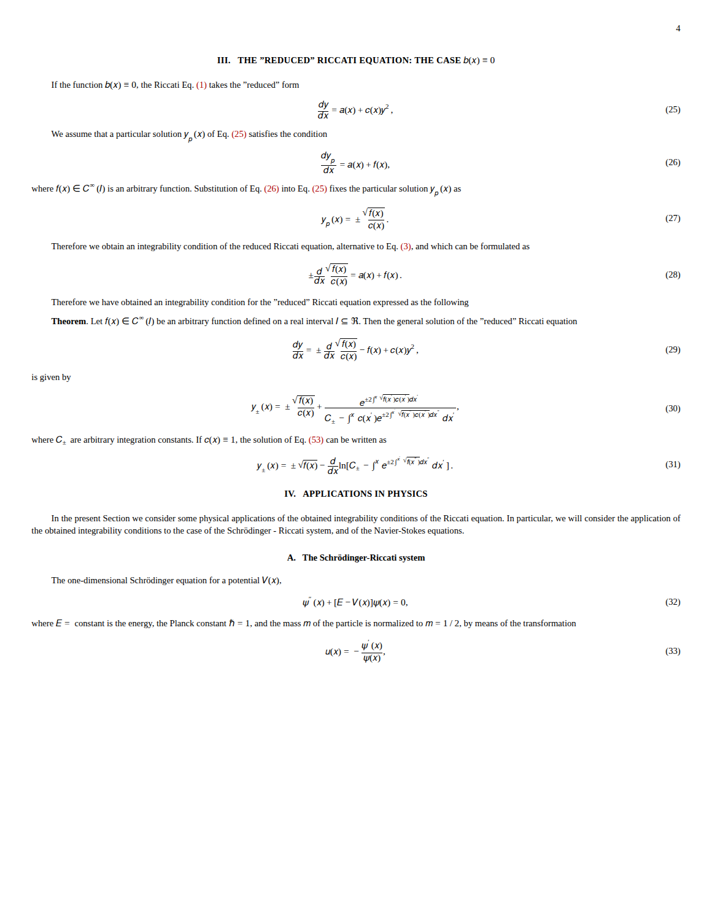4
III. THE ”REDUCED” RICCATI EQUATION: THE CASE b(x)≡0
If the function b(x)≡0, the Riccati Eq. (1) takes the ”reduced” form
dydx = a(x) + c(x) y2 , (25)
We assume that a particular solution yp(x) of Eq. (25) satisfies the condition
dypdx = a(x) + f(x) , (26)
where f(x)∈C∞(I) is an arbitrary function. Substitution of Eq. (26) into Eq. (25) fixes the particular solution yp(x) as
yp(x) = ± f(x) c(x) . (27)
Therefore we obtain an integrability condition of the reduced Riccati equation, alternative to Eq. (3), and which can be formulated as
± ddx f(x) c(x) = a(x) + f(x) . (28)
Therefore we have obtained an integrability condition for the ”reduced” Riccati equation expressed as the following
Theorem. Let f(x)∈C∞(I) be an arbitrary function defined on a real interval I⊆ℜ. Then the general solution of the ”reduced” Riccati equation
dydx = ± ddx f(x) c(x) − f(x) + c(x) y2 , (29)
is given by
y±(x) = ± f(x) c(x) + e ±2 ∫x f(x′)c(x′) dx′ C± − ∫x c(x′) e ±2 ∫x′ f(x″)c(x″) dx″ dx′ , (30)
where C± are arbitrary integration constants. If c(x)≡1, the solution of Eq. (53) can be written as
y±(x) = ± f(x) − ddx ln [ C± − ∫x e ±2 ∫x′ f(x″) dx″ dx′ ] . (31)
IV. APPLICATIONS IN PHYSICS
In the present Section we consider some physical applications of the obtained integrability conditions of the Riccati equation. In particular, we will consider the application of the obtained integrability conditions to the case of the Schrödinger - Riccati system, and of the Navier-Stokes equations.
A. The Schrödinger-Riccati system
The one-dimensional Schrödinger equation for a potential V(x),
ψ″(x) + [E−V(x)] ψ(x) = 0 , (32)
where E= constant is the energy, the Planck constant ℏ=1, and the mass m of the particle is normalized to m=1/2, by means of the transformation
u(x) = − ψ′(x) ψ(x) , (33)